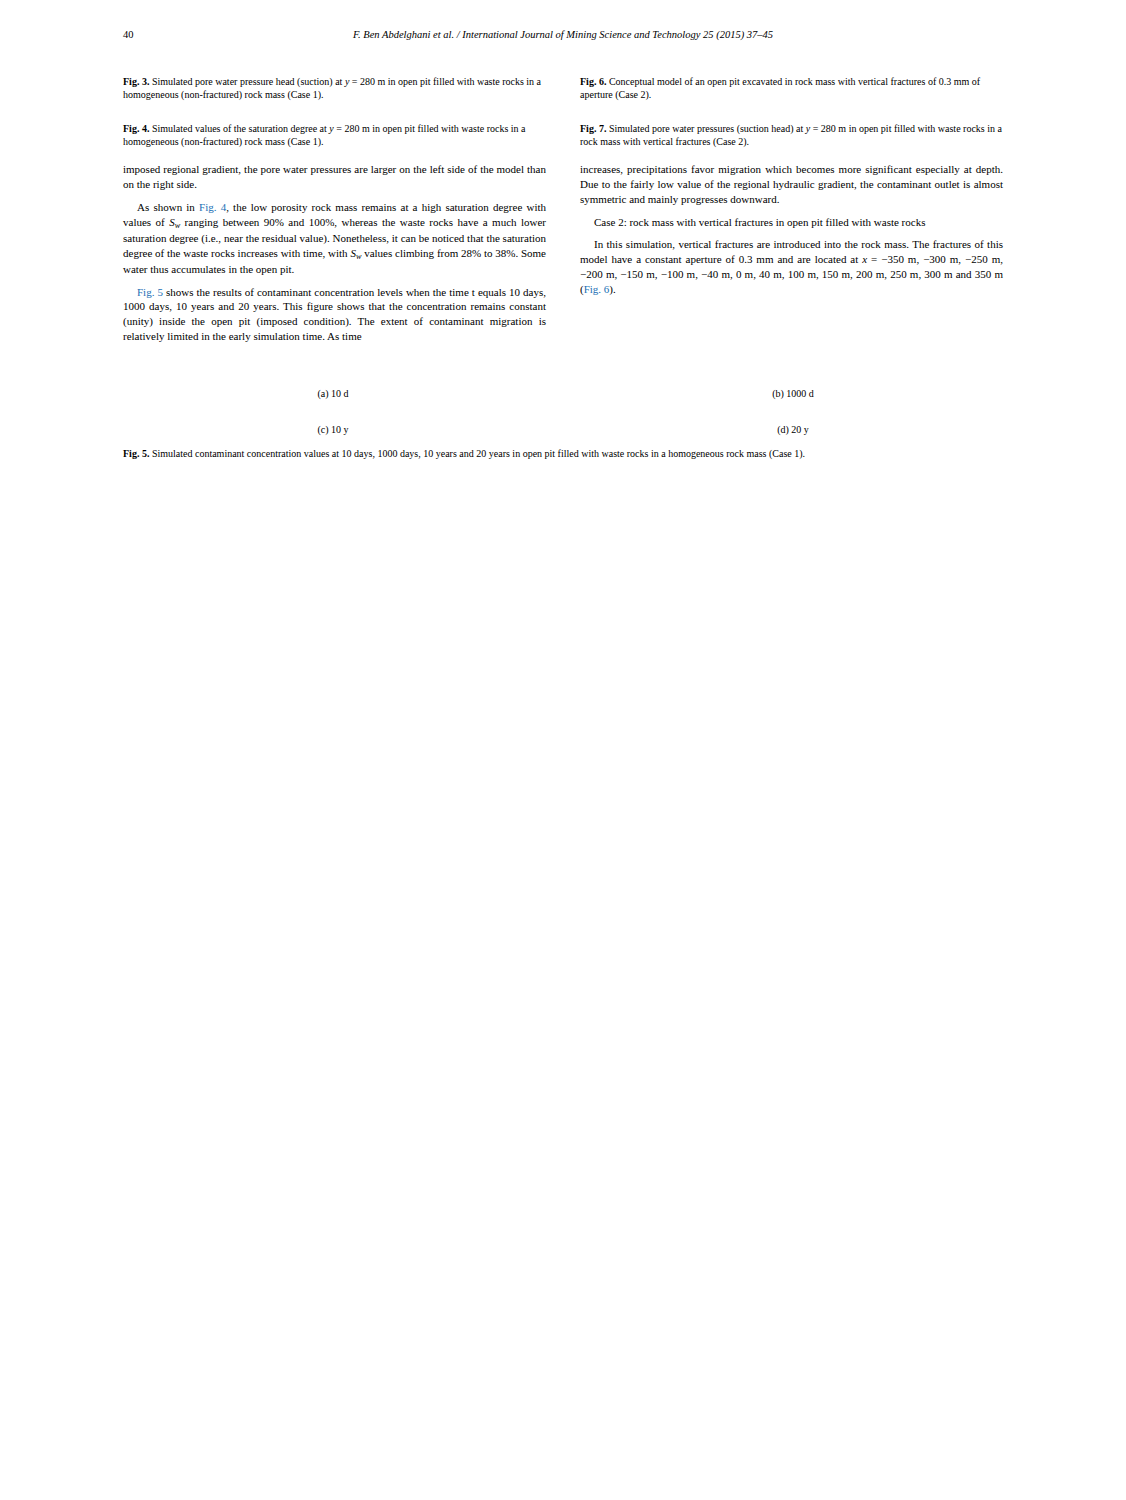40
F. Ben Abdelghani et al. / International Journal of Mining Science and Technology 25 (2015) 37–45
Fig. 3. Simulated pore water pressure head (suction) at y = 280 m in open pit filled with waste rocks in a homogeneous (non-fractured) rock mass (Case 1).
Fig. 4. Simulated values of the saturation degree at y = 280 m in open pit filled with waste rocks in a homogeneous (non-fractured) rock mass (Case 1).
imposed regional gradient, the pore water pressures are larger on the left side of the model than on the right side.
As shown in Fig. 4, the low porosity rock mass remains at a high saturation degree with values of Sw ranging between 90% and 100%, whereas the waste rocks have a much lower saturation degree (i.e., near the residual value). Nonetheless, it can be noticed that the saturation degree of the waste rocks increases with time, with Sw values climbing from 28% to 38%. Some water thus accumulates in the open pit.
Fig. 5 shows the results of contaminant concentration levels when the time t equals 10 days, 1000 days, 10 years and 20 years. This figure shows that the concentration remains constant (unity) inside the open pit (imposed condition). The extent of contaminant migration is relatively limited in the early simulation time. As time
Fig. 6. Conceptual model of an open pit excavated in rock mass with vertical fractures of 0.3 mm of aperture (Case 2).
Fig. 7. Simulated pore water pressures (suction head) at y = 280 m in open pit filled with waste rocks in a rock mass with vertical fractures (Case 2).
increases, precipitations favor migration which becomes more significant especially at depth. Due to the fairly low value of the regional hydraulic gradient, the contaminant outlet is almost symmetric and mainly progresses downward.
Case 2: rock mass with vertical fractures in open pit filled with waste rocks
In this simulation, vertical fractures are introduced into the rock mass. The fractures of this model have a constant aperture of 0.3 mm and are located at x = −350 m, −300 m, −250 m, −200 m, −150 m, −100 m, −40 m, 0 m, 40 m, 100 m, 150 m, 200 m, 250 m, 300 m and 350 m (Fig. 6).
(a) 10 d
(b) 1000 d
(c) 10 y
(d) 20 y
Fig. 5. Simulated contaminant concentration values at 10 days, 1000 days, 10 years and 20 years in open pit filled with waste rocks in a homogeneous rock mass (Case 1).